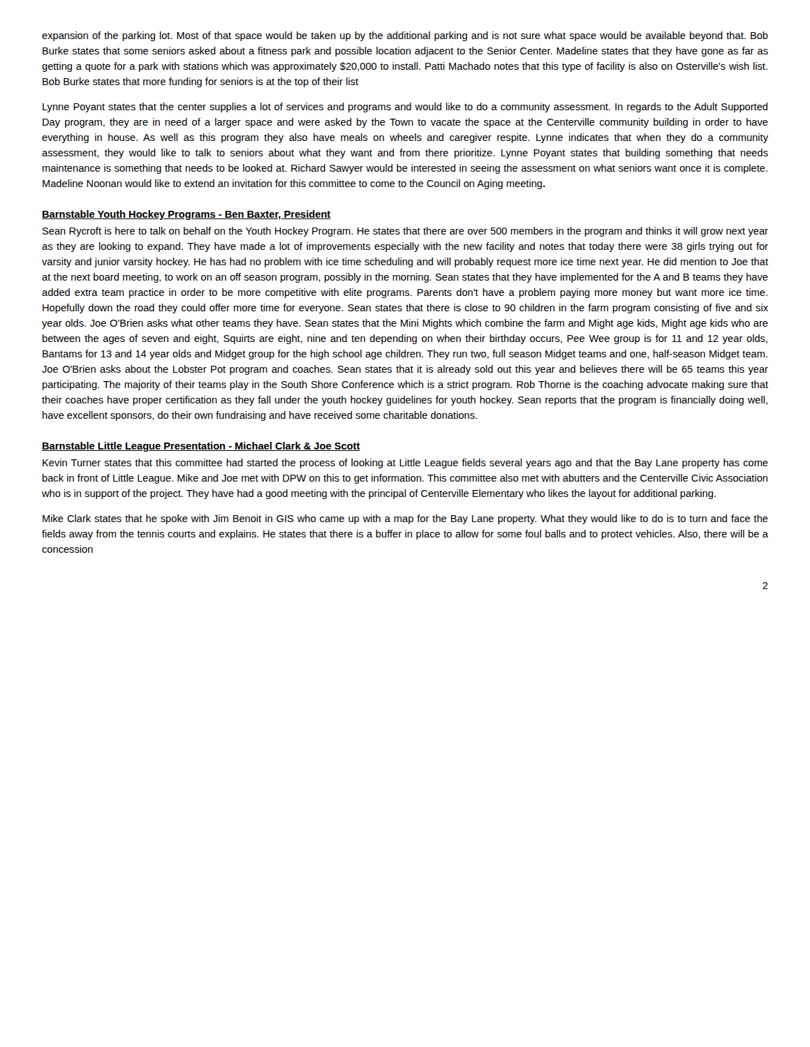expansion of the parking lot. Most of that space would be taken up by the additional parking and is not sure what space would be available beyond that. Bob Burke states that some seniors asked about a fitness park and possible location adjacent to the Senior Center. Madeline states that they have gone as far as getting a quote for a park with stations which was approximately $20,000 to install. Patti Machado notes that this type of facility is also on Osterville's wish list. Bob Burke states that more funding for seniors is at the top of their list
Lynne Poyant states that the center supplies a lot of services and programs and would like to do a community assessment. In regards to the Adult Supported Day program, they are in need of a larger space and were asked by the Town to vacate the space at the Centerville community building in order to have everything in house. As well as this program they also have meals on wheels and caregiver respite. Lynne indicates that when they do a community assessment, they would like to talk to seniors about what they want and from there prioritize. Lynne Poyant states that building something that needs maintenance is something that needs to be looked at. Richard Sawyer would be interested in seeing the assessment on what seniors want once it is complete. Madeline Noonan would like to extend an invitation for this committee to come to the Council on Aging meeting.
Barnstable Youth Hockey Programs - Ben Baxter, President
Sean Rycroft is here to talk on behalf on the Youth Hockey Program. He states that there are over 500 members in the program and thinks it will grow next year as they are looking to expand. They have made a lot of improvements especially with the new facility and notes that today there were 38 girls trying out for varsity and junior varsity hockey. He has had no problem with ice time scheduling and will probably request more ice time next year. He did mention to Joe that at the next board meeting, to work on an off season program, possibly in the morning. Sean states that they have implemented for the A and B teams they have added extra team practice in order to be more competitive with elite programs. Parents don't have a problem paying more money but want more ice time. Hopefully down the road they could offer more time for everyone. Sean states that there is close to 90 children in the farm program consisting of five and six year olds. Joe O'Brien asks what other teams they have. Sean states that the Mini Mights which combine the farm and Might age kids, Might age kids who are between the ages of seven and eight, Squirts are eight, nine and ten depending on when their birthday occurs, Pee Wee group is for 11 and 12 year olds, Bantams for 13 and 14 year olds and Midget group for the high school age children. They run two, full season Midget teams and one, half-season Midget team. Joe O'Brien asks about the Lobster Pot program and coaches. Sean states that it is already sold out this year and believes there will be 65 teams this year participating. The majority of their teams play in the South Shore Conference which is a strict program. Rob Thorne is the coaching advocate making sure that their coaches have proper certification as they fall under the youth hockey guidelines for youth hockey. Sean reports that the program is financially doing well, have excellent sponsors, do their own fundraising and have received some charitable donations.
Barnstable Little League Presentation - Michael Clark & Joe Scott
Kevin Turner states that this committee had started the process of looking at Little League fields several years ago and that the Bay Lane property has come back in front of Little League. Mike and Joe met with DPW on this to get information. This committee also met with abutters and the Centerville Civic Association who is in support of the project. They have had a good meeting with the principal of Centerville Elementary who likes the layout for additional parking.
Mike Clark states that he spoke with Jim Benoit in GIS who came up with a map for the Bay Lane property. What they would like to do is to turn and face the fields away from the tennis courts and explains. He states that there is a buffer in place to allow for some foul balls and to protect vehicles. Also, there will be a concession
2